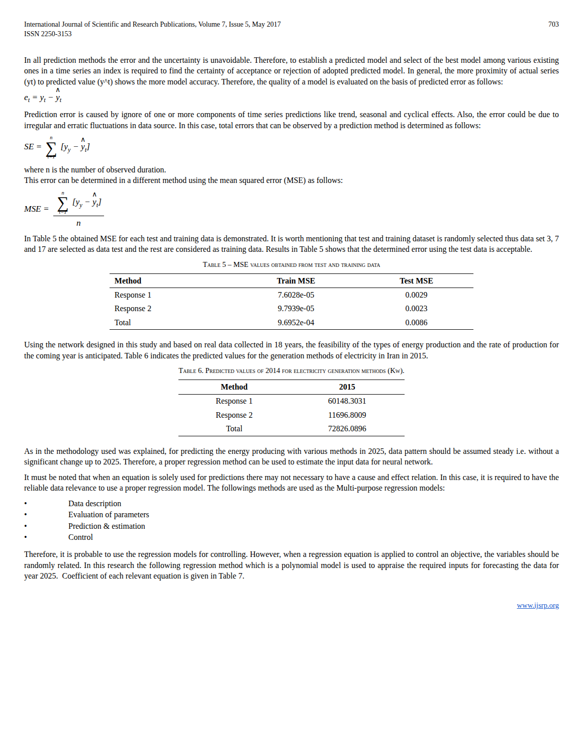International Journal of Scientific and Research Publications, Volume 7, Issue 5, May 2017 ISSN 2250-3153 703
In all prediction methods the error and the uncertainty is unavoidable. Therefore, to establish a predicted model and select of the best model among various existing ones in a time series an index is required to find the certainty of acceptance or rejection of adopted predicted model. In general, the more proximity of actual series (yt) to predicted value (y^t) shows the more model accuracy. Therefore, the quality of a model is evaluated on the basis of predicted error as follows:
et = yt − yt
Prediction error is caused by ignore of one or more components of time series predictions like trend, seasonal and cyclical effects. Also, the error could be due to irregular and erratic fluctuations in data source. In this case, total errors that can be observed by a prediction method is determined as follows:
SE = n ∑ t=1 [yy − yt]
where n is the number of observed duration.
This error can be determined in a different method using the mean squared error (MSE) as follows:
MSE = n ∑ t=1 [yy − yt] n
In Table 5 the obtained MSE for each test and training data is demonstrated. It is worth mentioning that test and training dataset is randomly selected thus data set 3, 7 and 17 are selected as data test and the rest are considered as training data. Results in Table 5 shows that the determined error using the test data is acceptable.
Table 5 – MSE values obtained from test and training data
| Method | Train MSE | Test MSE |
| --- | --- | --- |
| Response 1 | 7.6028e-05 | 0.0029 |
| Response 2 | 9.7939e-05 | 0.0023 |
| Total | 9.6952e-04 | 0.0086 |
Using the network designed in this study and based on real data collected in 18 years, the feasibility of the types of energy production and the rate of production for the coming year is anticipated. Table 6 indicates the predicted values for the generation methods of electricity in Iran in 2015.
Table 6. Predicted values of 2014 for electricity generation methods (Kw).
| Method | 2015 |
| --- | --- |
| Response 1 | 60148.3031 |
| Response 2 | 11696.8009 |
| Total | 72826.0896 |
As in the methodology used was explained, for predicting the energy producing with various methods in 2025, data pattern should be assumed steady i.e. without a significant change up to 2025. Therefore, a proper regression method can be used to estimate the input data for neural network.
It must be noted that when an equation is solely used for predictions there may not necessary to have a cause and effect relation. In this case, it is required to have the reliable data relevance to use a proper regression model. The followings methods are used as the Multi-purpose regression models:
Data description
Evaluation of parameters
Prediction & estimation
Control
Therefore, it is probable to use the regression models for controlling. However, when a regression equation is applied to control an objective, the variables should be randomly related. In this research the following regression method which is a polynomial model is used to appraise the required inputs for forecasting the data for year 2025. Coefficient of each relevant equation is given in Table 7.
www.ijsrp.org